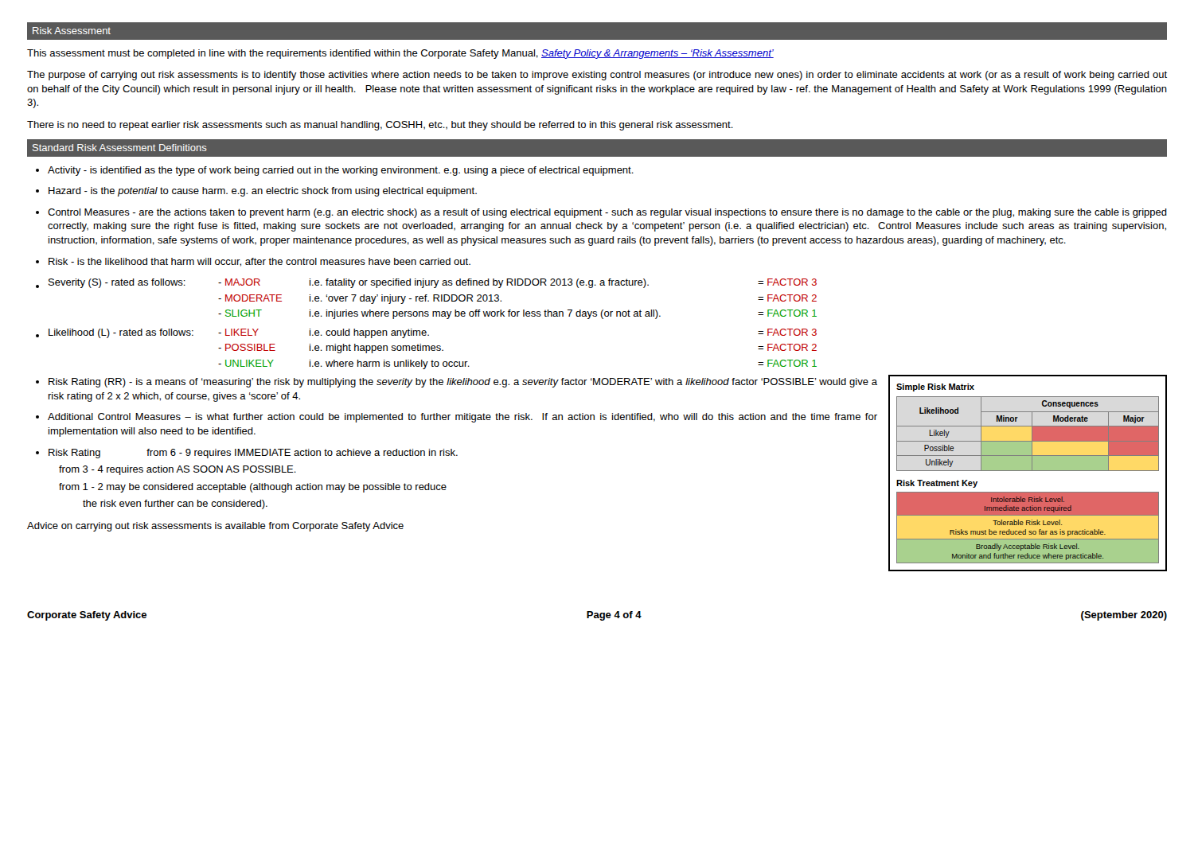Risk Assessment
This assessment must be completed in line with the requirements identified within the Corporate Safety Manual, Safety Policy & Arrangements – ‘Risk Assessment’
The purpose of carrying out risk assessments is to identify those activities where action needs to be taken to improve existing control measures (or introduce new ones) in order to eliminate accidents at work (or as a result of work being carried out on behalf of the City Council) which result in personal injury or ill health. Please note that written assessment of significant risks in the workplace are required by law - ref. the Management of Health and Safety at Work Regulations 1999 (Regulation 3).
There is no need to repeat earlier risk assessments such as manual handling, COSHH, etc., but they should be referred to in this general risk assessment.
Standard Risk Assessment Definitions
Activity - is identified as the type of work being carried out in the working environment. e.g. using a piece of electrical equipment.
Hazard - is the potential to cause harm. e.g. an electric shock from using electrical equipment.
Control Measures - are the actions taken to prevent harm (e.g. an electric shock) as a result of using electrical equipment - such as regular visual inspections to ensure there is no damage to the cable or the plug, making sure the cable is gripped correctly, making sure the right fuse is fitted, making sure sockets are not overloaded, arranging for an annual check by a ‘competent’ person (i.e. a qualified electrician) etc. Control Measures include such areas as training supervision, instruction, information, safe systems of work, proper maintenance procedures, as well as physical measures such as guard rails (to prevent falls), barriers (to prevent access to hazardous areas), guarding of machinery, etc.
Risk - is the likelihood that harm will occur, after the control measures have been carried out.
| Severity (S) - rated as follows: | - MAJOR | i.e. fatality or specified injury as defined by RIDDOR 2013 (e.g. a fracture). | = FACTOR 3 |
| | - MODERATE | i.e. ‘over 7 day’ injury - ref. RIDDOR 2013. | = FACTOR 2 |
| | - SLIGHT | i.e. injuries where persons may be off work for less than 7 days (or not at all). | = FACTOR 1 |
| Likelihood (L) - rated as follows: | - LIKELY | i.e. could happen anytime. | = FACTOR 3 |
| | - POSSIBLE | i.e. might happen sometimes. | = FACTOR 2 |
| | - UNLIKELY | i.e. where harm is unlikely to occur. | = FACTOR 1 |
Simple Risk Matrix
| Likelihood | Consequences |
| --- | --- |
| Minor | Moderate | Major |
| Likely | | | |
| Possible | | | |
| Unlikely | | | |
Risk Treatment Key
| Intolerable Risk Level. Immediate action required |
| Tolerable Risk Level. Risks must be reduced so far as is practicable. |
| Broadly Acceptable Risk Level. Monitor and further reduce where practicable. |
Risk Rating (RR) - is a means of ‘measuring’ the risk by multiplying the severity by the likelihood e.g. a severity factor ‘MODERATE’ with a likelihood factor ‘POSSIBLE’ would give a risk rating of 2 x 2 which, of course, gives a ‘score’ of 4.
Additional Control Measures – is what further action could be implemented to further mitigate the risk. If an action is identified, who will do this action and the time frame for implementation will also need to be identified.
Risk Rating from 6 - 9 requires IMMEDIATE action to achieve a reduction in risk.
from 3 - 4 requires action AS SOON AS POSSIBLE.
from 1 - 2 may be considered acceptable (although action may be possible to reduce
the risk even further can be considered).
Advice on carrying out risk assessments is available from Corporate Safety Advice
Corporate Safety Advice Page 4 of 4 (September 2020)